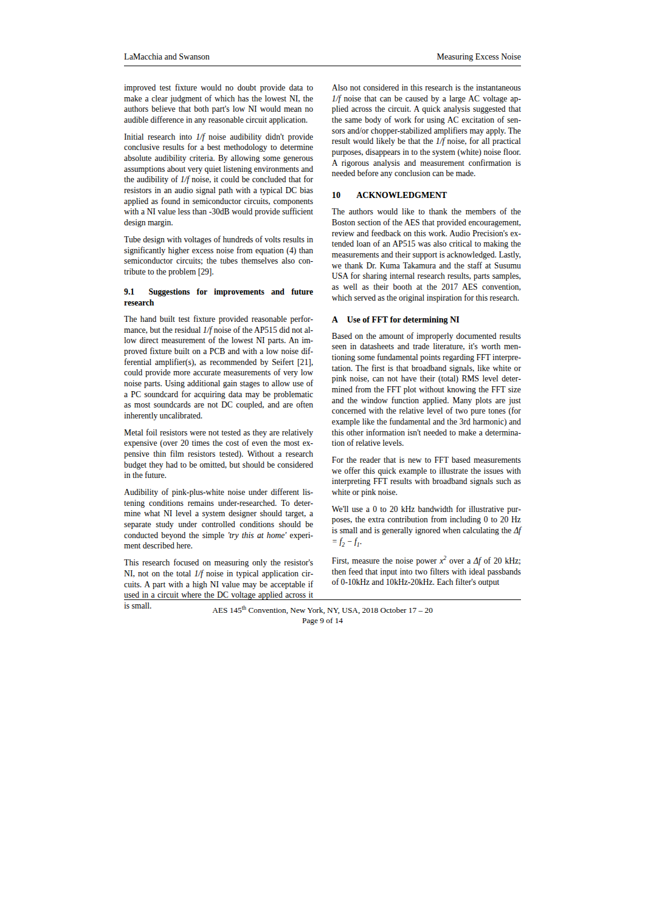LaMacchia and Swanson Measuring Excess Noise
improved test fixture would no doubt provide data to make a clear judgment of which has the lowest NI, the authors believe that both part's low NI would mean no audible difference in any reasonable circuit application.
Initial research into 1/f noise audibility didn't provide conclusive results for a best methodology to determine absolute audibility criteria. By allowing some generous assumptions about very quiet listening environments and the audibility of 1/f noise, it could be concluded that for resistors in an audio signal path with a typical DC bias applied as found in semiconductor circuits, components with a NI value less than -30dB would provide sufficient design margin.
Tube design with voltages of hundreds of volts results in significantly higher excess noise from equation (4) than semiconductor circuits; the tubes themselves also contribute to the problem [29].
9.1 Suggestions for improvements and future research
The hand built test fixture provided reasonable performance, but the residual 1/f noise of the AP515 did not allow direct measurement of the lowest NI parts. An improved fixture built on a PCB and with a low noise differential amplifier(s), as recommended by Seifert [21], could provide more accurate measurements of very low noise parts. Using additional gain stages to allow use of a PC soundcard for acquiring data may be problematic as most soundcards are not DC coupled, and are often inherently uncalibrated.
Metal foil resistors were not tested as they are relatively expensive (over 20 times the cost of even the most expensive thin film resistors tested). Without a research budget they had to be omitted, but should be considered in the future.
Audibility of pink-plus-white noise under different listening conditions remains under-researched. To determine what NI level a system designer should target, a separate study under controlled conditions should be conducted beyond the simple 'try this at home' experiment described here.
This research focused on measuring only the resistor's NI, not on the total 1/f noise in typical application circuits. A part with a high NI value may be acceptable if used in a circuit where the DC voltage applied across it is small.
Also not considered in this research is the instantaneous 1/f noise that can be caused by a large AC voltage applied across the circuit. A quick analysis suggested that the same body of work for using AC excitation of sensors and/or chopper-stabilized amplifiers may apply. The result would likely be that the 1/f noise, for all practical purposes, disappears in to the system (white) noise floor. A rigorous analysis and measurement confirmation is needed before any conclusion can be made.
10 ACKNOWLEDGMENT
The authors would like to thank the members of the Boston section of the AES that provided encouragement, review and feedback on this work. Audio Precision's extended loan of an AP515 was also critical to making the measurements and their support is acknowledged. Lastly, we thank Dr. Kuma Takamura and the staff at Susumu USA for sharing internal research results, parts samples, as well as their booth at the 2017 AES convention, which served as the original inspiration for this research.
AUse of FFT for determining NI
Based on the amount of improperly documented results seen in datasheets and trade literature, it's worth mentioning some fundamental points regarding FFT interpretation. The first is that broadband signals, like white or pink noise, can not have their (total) RMS level determined from the FFT plot without knowing the FFT size and the window function applied. Many plots are just concerned with the relative level of two pure tones (for example like the fundamental and the 3rd harmonic) and this other information isn't needed to make a determination of relative levels.
For the reader that is new to FFT based measurements we offer this quick example to illustrate the issues with interpreting FFT results with broadband signals such as white or pink noise.
We'll use a 0 to 20 kHz bandwidth for illustrative purposes, the extra contribution from including 0 to 20 Hz is small and is generally ignored when calculating the Δf = f2 − f1.
First, measure the noise power x2 over a Δf of 20 kHz; then feed that input into two filters with ideal passbands of 0-10kHz and 10kHz-20kHz. Each filter's output
AES 145th Convention, New York, NY, USA, 2018 October 17 – 20
Page 9 of 14